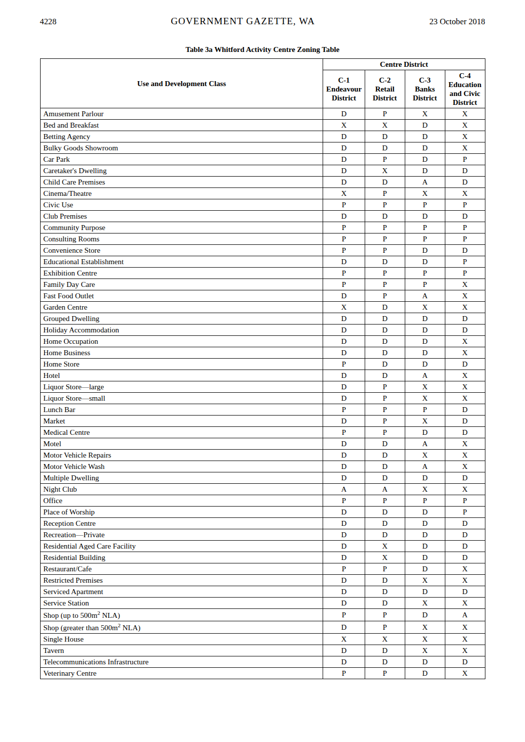4228 GOVERNMENT GAZETTE, WA 23 October 2018
Table 3a Whitford Activity Centre Zoning Table
| Use and Development Class | Centre District |
| --- | --- |
| C-1 Endeavour District | C-2 Retail District | C-3 Banks District | C-4 Education and Civic District |
| Amusement Parlour | D | P | X | X |
| Bed and Breakfast | X | X | D | X |
| Betting Agency | D | D | D | X |
| Bulky Goods Showroom | D | D | D | X |
| Car Park | D | P | D | P |
| Caretaker's Dwelling | D | X | D | D |
| Child Care Premises | D | D | A | D |
| Cinema/Theatre | X | P | X | X |
| Civic Use | P | P | P | P |
| Club Premises | D | D | D | D |
| Community Purpose | P | P | P | P |
| Consulting Rooms | P | P | P | P |
| Convenience Store | P | P | D | D |
| Educational Establishment | D | D | D | P |
| Exhibition Centre | P | P | P | P |
| Family Day Care | P | P | P | X |
| Fast Food Outlet | D | P | A | X |
| Garden Centre | X | D | X | X |
| Grouped Dwelling | D | D | D | D |
| Holiday Accommodation | D | D | D | D |
| Home Occupation | D | D | D | X |
| Home Business | D | D | D | X |
| Home Store | P | D | D | D |
| Hotel | D | D | A | X |
| Liquor Store—large | D | P | X | X |
| Liquor Store—small | D | P | X | X |
| Lunch Bar | P | P | P | D |
| Market | D | P | X | D |
| Medical Centre | P | P | D | D |
| Motel | D | D | A | X |
| Motor Vehicle Repairs | D | D | X | X |
| Motor Vehicle Wash | D | D | A | X |
| Multiple Dwelling | D | D | D | D |
| Night Club | A | A | X | X |
| Office | P | P | P | P |
| Place of Worship | D | D | D | P |
| Reception Centre | D | D | D | D |
| Recreation—Private | D | D | D | D |
| Residential Aged Care Facility | D | X | D | D |
| Residential Building | D | X | D | D |
| Restaurant/Cafe | P | P | D | X |
| Restricted Premises | D | D | X | X |
| Serviced Apartment | D | D | D | D |
| Service Station | D | D | X | X |
| Shop (up to 500m 2 NLA) | P | P | D | A |
| Shop (greater than 500m 2 NLA) | D | P | X | X |
| Single House | X | X | X | X |
| Tavern | D | D | X | X |
| Telecommunications Infrastructure | D | D | D | D |
| Veterinary Centre | P | P | D | X |